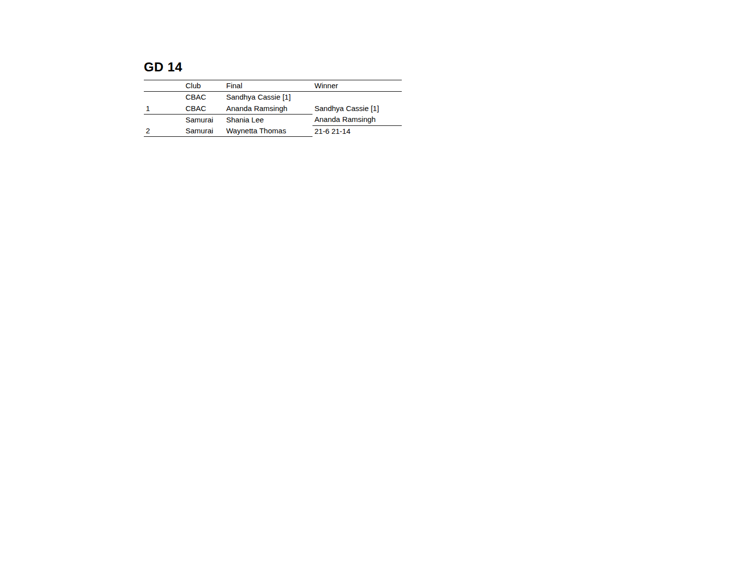GD 14
| | Club | Final | Winner |
| | CBAC | Sandhya Cassie [1] | |
| 1 | CBAC | Ananda Ramsingh | Sandhya Cassie [1] |
| | Samurai | Shania Lee | Ananda Ramsingh |
| 2 | Samurai | Waynetta Thomas | 21-6 21-14 |